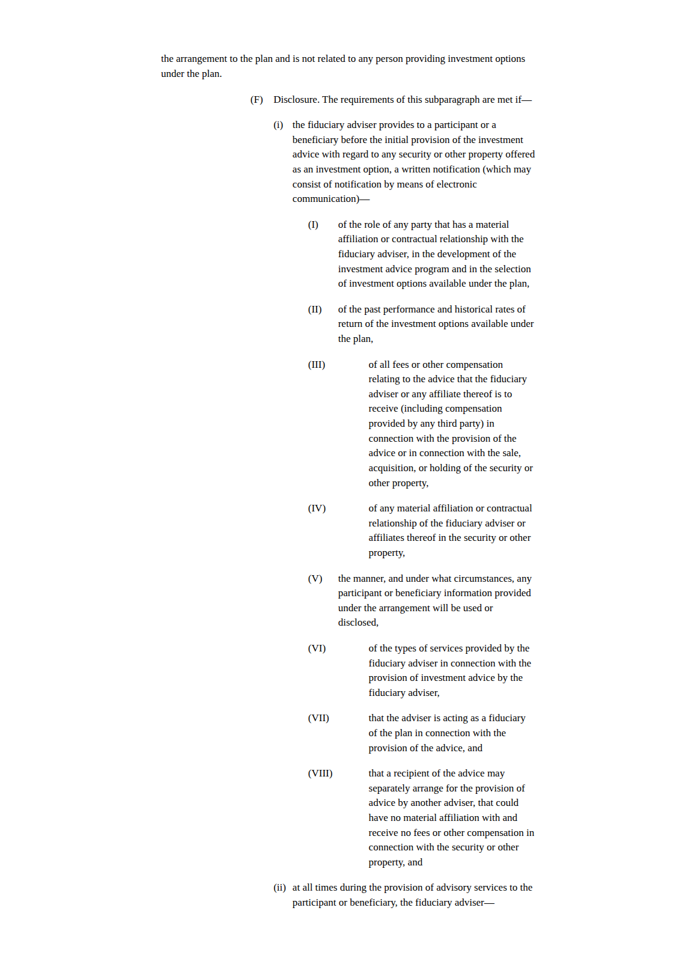the arrangement to the plan and is not related to any person providing investment options under the plan.
(F) Disclosure. The requirements of this subparagraph are met if—
(i) the fiduciary adviser provides to a participant or a beneficiary before the initial provision of the investment advice with regard to any security or other property offered as an investment option, a written notification (which may consist of notification by means of electronic communication)—
(I) of the role of any party that has a material affiliation or contractual relationship with the fiduciary adviser, in the development of the investment advice program and in the selection of investment options available under the plan,
(II) of the past performance and historical rates of return of the investment options available under the plan,
(III) of all fees or other compensation relating to the advice that the fiduciary adviser or any affiliate thereof is to receive (including compensation provided by any third party) in connection with the provision of the advice or in connection with the sale, acquisition, or holding of the security or other property,
(IV) of any material affiliation or contractual relationship of the fiduciary adviser or affiliates thereof in the security or other property,
(V) the manner, and under what circumstances, any participant or beneficiary information provided under the arrangement will be used or disclosed,
(VI) of the types of services provided by the fiduciary adviser in connection with the provision of investment advice by the fiduciary adviser,
(VII) that the adviser is acting as a fiduciary of the plan in connection with the provision of the advice, and
(VIII) that a recipient of the advice may separately arrange for the provision of advice by another adviser, that could have no material affiliation with and receive no fees or other compensation in connection with the security or other property, and
(ii) at all times during the provision of advisory services to the participant or beneficiary, the fiduciary adviser—